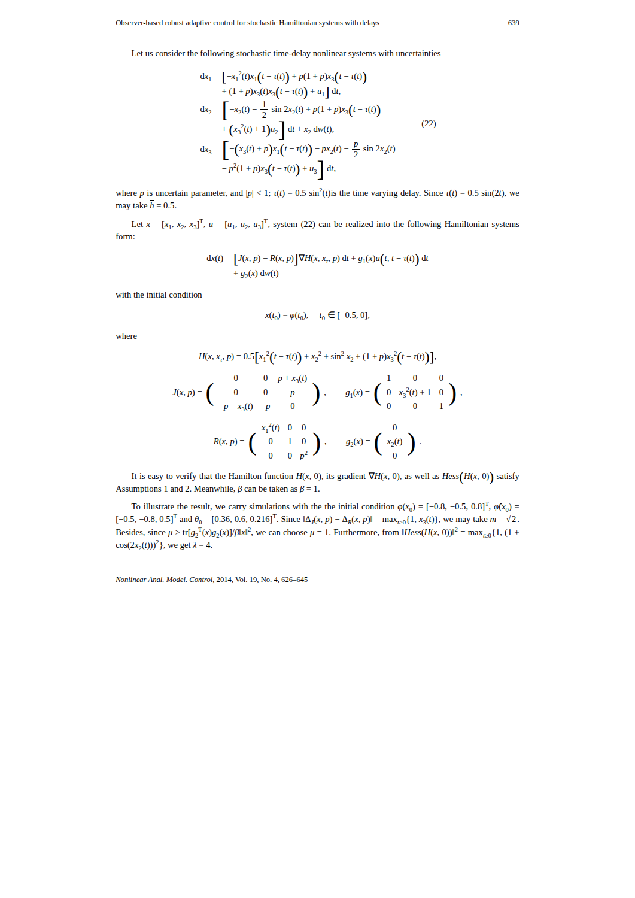Observer-based robust adaptive control for stochastic Hamiltonian systems with delays 639
Let us consider the following stochastic time-delay nonlinear systems with uncertainties
| d x 1 | = | [ − x 1 2 ( t ) x 1 ( t − τ ( t ) ) + p (1 + p ) x 3 ( t − τ ( t ) ) |
| | | + (1 + p ) x 3 ( t ) x 3 ( t − τ ( t ) ) + u 1 ] d t , |
| d x 2 | = | [ − x 2 ( t ) − 1 2 sin 2 x 2 ( t ) + p (1 + p ) x 3 ( t − τ ( t ) ) |
| | | + ( x 3 2 ( t ) + 1 ) u 2 ] d t + x 2 d w ( t ), |
| d x 3 | = | [ − ( x 3 ( t ) + p ) x 1 ( t − τ ( t ) ) − px 2 ( t ) − p 2 sin 2 x 2 ( t ) |
| | | − p 2 (1 + p ) x 3 ( t − τ ( t ) ) + u 3 ] d t , |
(22)
where p is uncertain parameter, and |p| < 1; τ(t) = 0.5 sin2(t)is the time varying delay. Since τ̇(t) = 0.5 sin(2t), we may take h = 0.5.
Let x = [x1, x2, x3]T, u = [u1, u2, u3]T, system (22) can be realized into the following Hamiltonian systems form:
| d x ( t ) | = | [ J ( x , p ) − R ( x , p ) ] ∇ H ( x , x τ , p ) d t + g 1 ( x ) u ( t , t − τ ( t ) ) d t |
| | | + g 2 ( x ) d w ( t ) |
with the initial condition
x(t0) = φ(t0), t0 ∈ [−0.5, 0],
where
H(x, xτ, p) = 0.5[x12(t − τ(t)) + x22 + sin2 x2 + (1 + p)x32(t − τ(t))],
J(x, p) = (
| 0 | 0 | p + x 3 ( t ) |
| 0 | 0 | p |
| − p − x 3 ( t ) | − p | 0 |
) ,
g1(x) = (
| 1 | 0 | 0 |
| 0 | x 3 2 ( t ) + 1 | 0 |
| 0 | 0 | 1 |
) ,
R(x, p) = (
| x 1 2 ( t ) | 0 | 0 |
| 0 | 1 | 0 |
| 0 | 0 | p 2 |
) ,
g2(x) = (
| 0 |
| x 2 ( t ) |
| 0 |
) .
It is easy to verify that the Hamilton function H(x, 0), its gradient ∇H(x, 0), as well as Hess(H(x, 0)) satisfy Assumptions 1 and 2. Meanwhile, β can be taken as β = 1.
To illustrate the result, we carry simulations with the the initial condition φ(x0) = [−0.8, −0.5, 0.8]T, φ̂(x0) = [−0.5, −0.8, 0.5]T and θ0 = [0.36, 0.6, 0.216]T. Since ‖ΔJ(x, p) − ΔR(x, p)‖ = maxt≥0{1, x3(t)}, we may take m = √2. Besides, since μ ≥ tr[g2T(x)g2(x)]/β‖x‖2, we can choose μ = 1. Furthermore, from ‖Hess(H(x, 0))‖2 = maxt≥0{1, (1 + cos(2x2(t)))2}, we get λ = 4.
Nonlinear Anal. Model. Control, 2014, Vol. 19, No. 4, 626–645